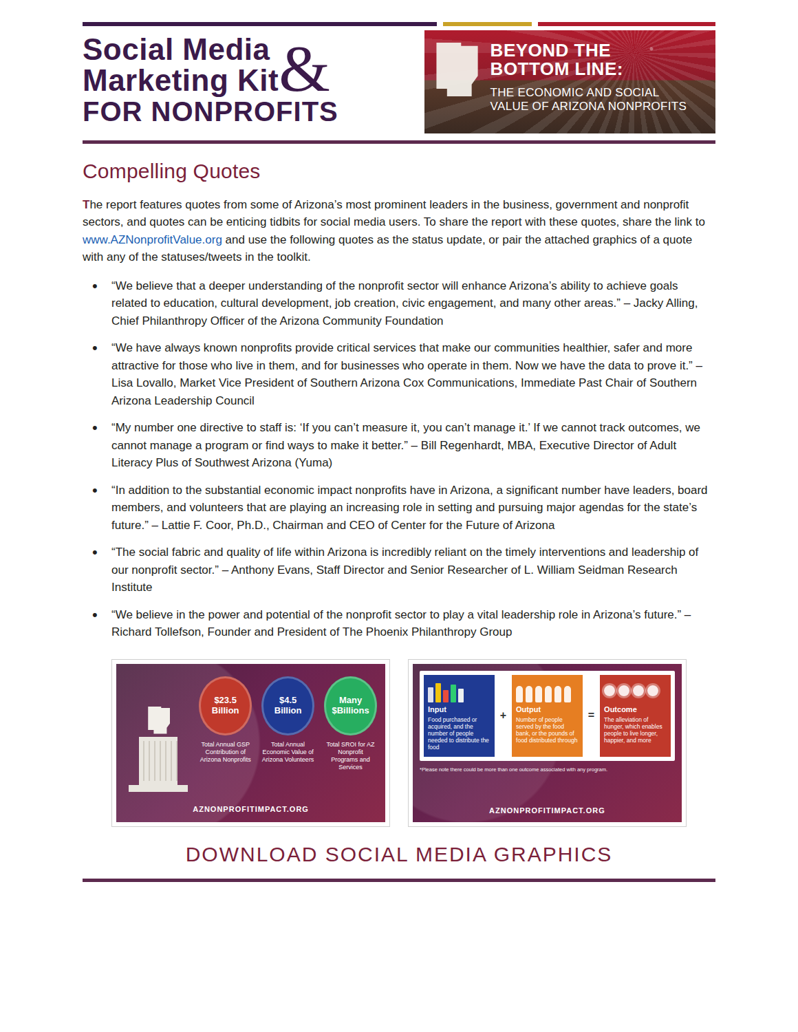Social Media
Marketing Kit
&
FOR NONPROFITS
Beyond the
Bottom Line:
The Economic and Social
Value of Arizona Nonprofits
Compelling Quotes
The report features quotes from some of Arizona’s most prominent leaders in the business, government and nonprofit sectors, and quotes can be enticing tidbits for social media users. To share the report with these quotes, share the link to www.AZNonprofitValue.org and use the following quotes as the status update, or pair the attached graphics of a quote with any of the statuses/tweets in the toolkit.
“We believe that a deeper understanding of the nonprofit sector will enhance Arizona’s ability to achieve goals related to education, cultural development, job creation, civic engagement, and many other areas.” – Jacky Alling, Chief Philanthropy Officer of the Arizona Community Foundation
“We have always known nonprofits provide critical services that make our communities healthier, safer and more attractive for those who live in them, and for businesses who operate in them. Now we have the data to prove it.” – Lisa Lovallo, Market Vice President of Southern Arizona Cox Communications, Immediate Past Chair of Southern Arizona Leadership Council
“My number one directive to staff is: ‘If you can’t measure it, you can’t manage it.’ If we cannot track outcomes, we cannot manage a program or find ways to make it better.” – Bill Regenhardt, MBA, Executive Director of Adult Literacy Plus of Southwest Arizona (Yuma)
“In addition to the substantial economic impact nonprofits have in Arizona, a significant number have leaders, board members, and volunteers that are playing an increasing role in setting and pursuing major agendas for the state’s future.” – Lattie F. Coor, Ph.D., Chairman and CEO of Center for the Future of Arizona
“The social fabric and quality of life within Arizona is incredibly reliant on the timely interventions and leadership of our nonprofit sector.” – Anthony Evans, Staff Director and Senior Researcher of L. William Seidman Research Institute
“We believe in the power and potential of the nonprofit sector to play a vital leadership role in Arizona’s future.” – Richard Tollefson, Founder and President of The Phoenix Philanthropy Group
$23.5
Billion
$4.5
Billion
Many
$Billions
Total Annual GSP Contribution of Arizona Nonprofits
Total Annual Economic Value of Arizona Volunteers
Total SROI for AZ Nonprofit Programs and Services
AZNONPROFITIMPACT.ORG
Input
Food purchased or acquired, and the number of people needed to distribute the food
+
Output
Number of people served by the food bank, or the pounds of food distributed through
=
Outcome
The alleviation of hunger, which enables people to live longer, happier, and more
*Please note there could be more than one outcome associated with any program.
AZNONPROFITIMPACT.ORG
DOWNLOAD SOCIAL MEDIA GRAPHICS